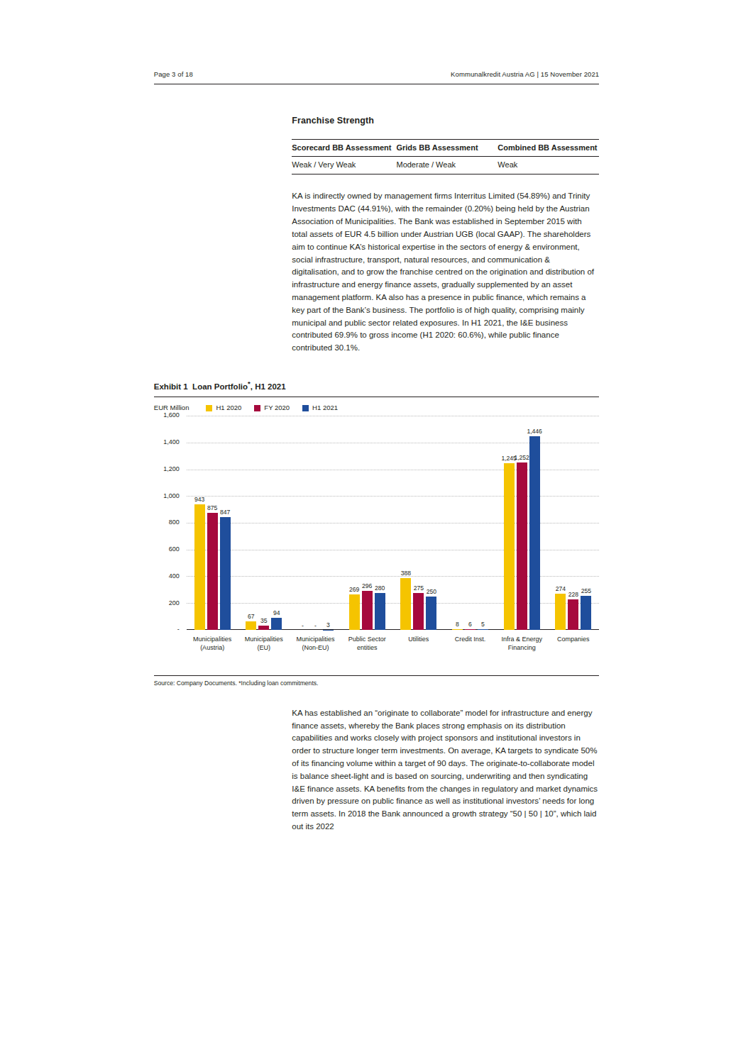Page 3 of 18
Kommunalkredit Austria AG | 15 November 2021
Franchise Strength
| Scorecard BB Assessment | Grids BB Assessment | Combined BB Assessment |
| --- | --- | --- |
| Weak / Very Weak | Moderate / Weak | Weak |
KA is indirectly owned by management firms Interritus Limited (54.89%) and Trinity Investments DAC (44.91%), with the remainder (0.20%) being held by the Austrian Association of Municipalities. The Bank was established in September 2015 with total assets of EUR 4.5 billion under Austrian UGB (local GAAP). The shareholders aim to continue KA’s historical expertise in the sectors of energy & environment, social infrastructure, transport, natural resources, and communication & digitalisation, and to grow the franchise centred on the origination and distribution of infrastructure and energy finance assets, gradually supplemented by an asset management platform. KA also has a presence in public finance, which remains a key part of the Bank’s business. The portfolio is of high quality, comprising mainly municipal and public sector related exposures. In H1 2021, the I&E business contributed 69.9% to gross income (H1 2020: 60.6%), while public finance contributed 30.1%.
Exhibit 1 Loan Portfolio*, H1 2021
EUR Million H1 2020 FY 2020 H1 2021
1,600
1,400
1,200
1,000
800
600
400
200
-
943
875
847
67
35
94
-
-
3
269
296
280
388
275
250
8
6
5
1,245
1,252
1,446
274
228
255
Municipalities
(Austria)
Municipalities (EU)
Municipalities
(Non-EU)
Public Sector entities
Utilities
Credit Inst.
Infra & Energy
Financing
Companies
Source: Company Documents. *Including loan commitments.
KA has established an “originate to collaborate” model for infrastructure and energy finance assets, whereby the Bank places strong emphasis on its distribution capabilities and works closely with project sponsors and institutional investors in order to structure longer term investments. On average, KA targets to syndicate 50% of its financing volume within a target of 90 days. The originate-to-collaborate model is balance sheet-light and is based on sourcing, underwriting and then syndicating I&E finance assets. KA benefits from the changes in regulatory and market dynamics driven by pressure on public finance as well as institutional investors’ needs for long term assets. In 2018 the Bank announced a growth strategy “50 | 50 | 10”, which laid out its 2022